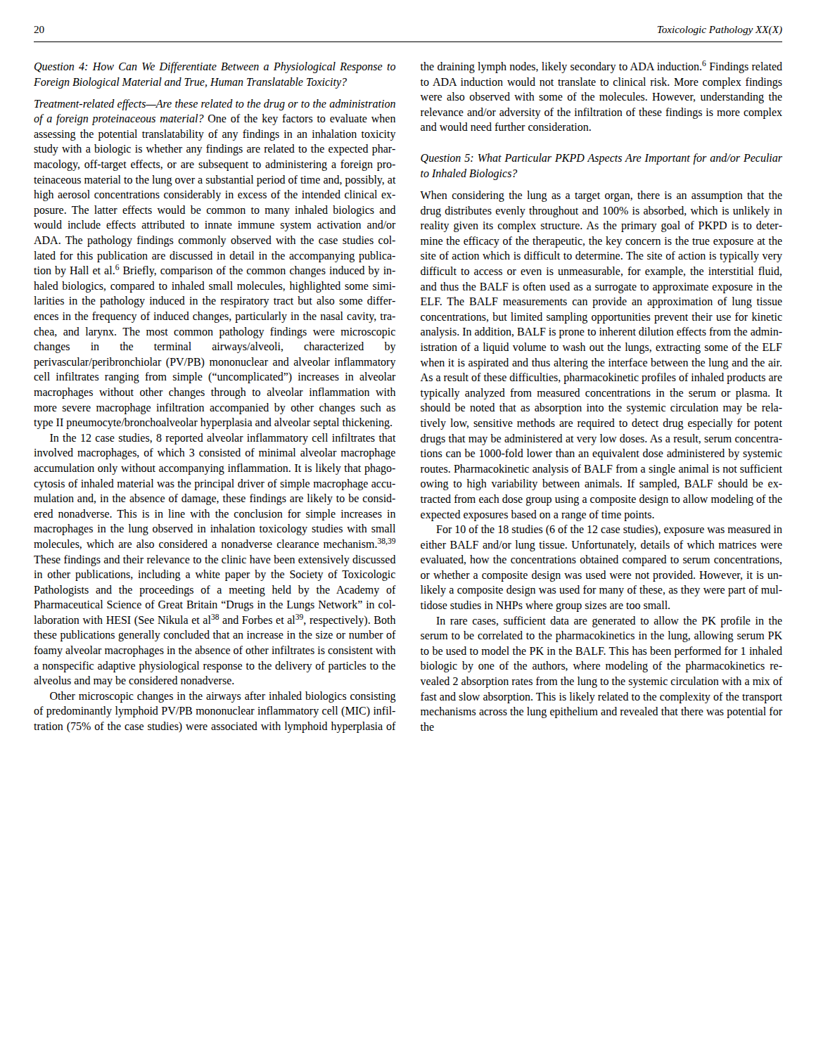20 Toxicologic Pathology XX(X)
Question 4: How Can We Differentiate Between a Physiological Response to Foreign Biological Material and True, Human Translatable Toxicity?
Treatment-related effects—Are these related to the drug or to the administration of a foreign proteinaceous material? One of the key factors to evaluate when assessing the potential translatability of any findings in an inhalation toxicity study with a biologic is whether any findings are related to the expected pharmacology, off-target effects, or are subsequent to administering a foreign proteinaceous material to the lung over a substantial period of time and, possibly, at high aerosol concentrations considerably in excess of the intended clinical exposure. The latter effects would be common to many inhaled biologics and would include effects attributed to innate immune system activation and/or ADA. The pathology findings commonly observed with the case studies collated for this publication are discussed in detail in the accompanying publication by Hall et al.6 Briefly, comparison of the common changes induced by inhaled biologics, compared to inhaled small molecules, highlighted some similarities in the pathology induced in the respiratory tract but also some differences in the frequency of induced changes, particularly in the nasal cavity, trachea, and larynx. The most common pathology findings were microscopic changes in the terminal airways/alveoli, characterized by perivascular/peribronchiolar (PV/PB) mononuclear and alveolar inflammatory cell infiltrates ranging from simple (“uncomplicated”) increases in alveolar macrophages without other changes through to alveolar inflammation with more severe macrophage infiltration accompanied by other changes such as type II pneumocyte/bronchoalveolar hyperplasia and alveolar septal thickening.
In the 12 case studies, 8 reported alveolar inflammatory cell infiltrates that involved macrophages, of which 3 consisted of minimal alveolar macrophage accumulation only without accompanying inflammation. It is likely that phagocytosis of inhaled material was the principal driver of simple macrophage accumulation and, in the absence of damage, these findings are likely to be considered nonadverse. This is in line with the conclusion for simple increases in macrophages in the lung observed in inhalation toxicology studies with small molecules, which are also considered a nonadverse clearance mechanism.38,39 These findings and their relevance to the clinic have been extensively discussed in other publications, including a white paper by the Society of Toxicologic Pathologists and the proceedings of a meeting held by the Academy of Pharmaceutical Science of Great Britain “Drugs in the Lungs Network” in collaboration with HESI (See Nikula et al38 and Forbes et al39, respectively). Both these publications generally concluded that an increase in the size or number of foamy alveolar macrophages in the absence of other infiltrates is consistent with a nonspecific adaptive physiological response to the delivery of particles to the alveolus and may be considered nonadverse.
Other microscopic changes in the airways after inhaled biologics consisting of predominantly lymphoid PV/PB mononuclear inflammatory cell (MIC) infiltration (75% of the case studies) were associated with lymphoid hyperplasia of the draining lymph nodes, likely secondary to ADA induction.6 Findings related to ADA induction would not translate to clinical risk. More complex findings were also observed with some of the molecules. However, understanding the relevance and/or adversity of the infiltration of these findings is more complex and would need further consideration.
Question 5: What Particular PKPD Aspects Are Important for and/or Peculiar to Inhaled Biologics?
When considering the lung as a target organ, there is an assumption that the drug distributes evenly throughout and 100% is absorbed, which is unlikely in reality given its complex structure. As the primary goal of PKPD is to determine the efficacy of the therapeutic, the key concern is the true exposure at the site of action which is difficult to determine. The site of action is typically very difficult to access or even is unmeasurable, for example, the interstitial fluid, and thus the BALF is often used as a surrogate to approximate exposure in the ELF. The BALF measurements can provide an approximation of lung tissue concentrations, but limited sampling opportunities prevent their use for kinetic analysis. In addition, BALF is prone to inherent dilution effects from the administration of a liquid volume to wash out the lungs, extracting some of the ELF when it is aspirated and thus altering the interface between the lung and the air. As a result of these difficulties, pharmacokinetic profiles of inhaled products are typically analyzed from measured concentrations in the serum or plasma. It should be noted that as absorption into the systemic circulation may be relatively low, sensitive methods are required to detect drug especially for potent drugs that may be administered at very low doses. As a result, serum concentrations can be 1000-fold lower than an equivalent dose administered by systemic routes. Pharmacokinetic analysis of BALF from a single animal is not sufficient owing to high variability between animals. If sampled, BALF should be extracted from each dose group using a composite design to allow modeling of the expected exposures based on a range of time points.
For 10 of the 18 studies (6 of the 12 case studies), exposure was measured in either BALF and/or lung tissue. Unfortunately, details of which matrices were evaluated, how the concentrations obtained compared to serum concentrations, or whether a composite design was used were not provided. However, it is unlikely a composite design was used for many of these, as they were part of multidose studies in NHPs where group sizes are too small.
In rare cases, sufficient data are generated to allow the PK profile in the serum to be correlated to the pharmacokinetics in the lung, allowing serum PK to be used to model the PK in the BALF. This has been performed for 1 inhaled biologic by one of the authors, where modeling of the pharmacokinetics revealed 2 absorption rates from the lung to the systemic circulation with a mix of fast and slow absorption. This is likely related to the complexity of the transport mechanisms across the lung epithelium and revealed that there was potential for the